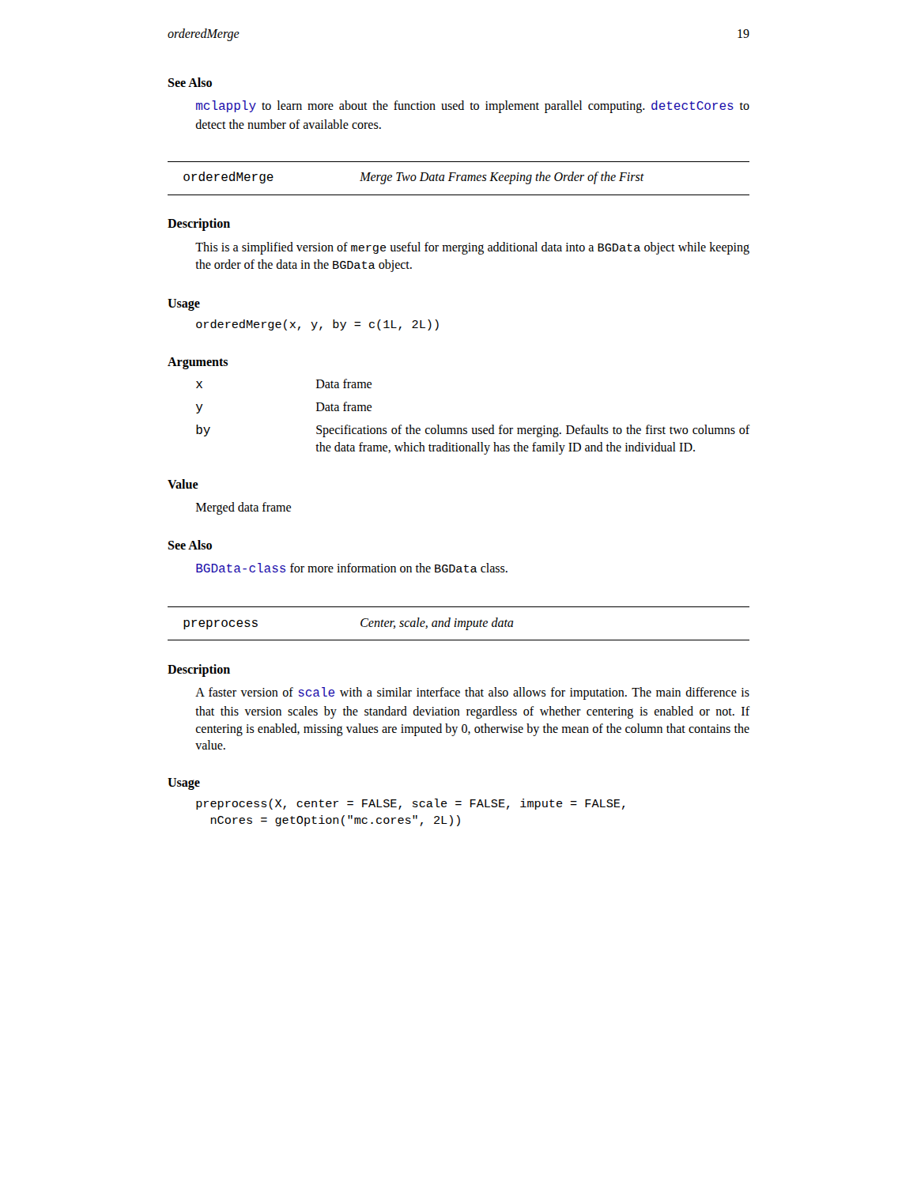orderedMerge 19
See Also
mclapply to learn more about the function used to implement parallel computing. detectCores to detect the number of available cores.
orderedMerge Merge Two Data Frames Keeping the Order of the First
Description
This is a simplified version of merge useful for merging additional data into a BGData object while keeping the order of the data in the BGData object.
Usage
orderedMerge(x, y, by = c(1L, 2L))
Arguments
x
Data frame
y
Data frame
by
Specifications of the columns used for merging. Defaults to the first two columns of the data frame, which traditionally has the family ID and the individual ID.
Value
Merged data frame
See Also
BGData-class for more information on the BGData class.
preprocess Center, scale, and impute data
Description
A faster version of scale with a similar interface that also allows for imputation. The main difference is that this version scales by the standard deviation regardless of whether centering is enabled or not. If centering is enabled, missing values are imputed by 0, otherwise by the mean of the column that contains the value.
Usage
preprocess(X, center = FALSE, scale = FALSE, impute = FALSE,
  nCores = getOption("mc.cores", 2L))